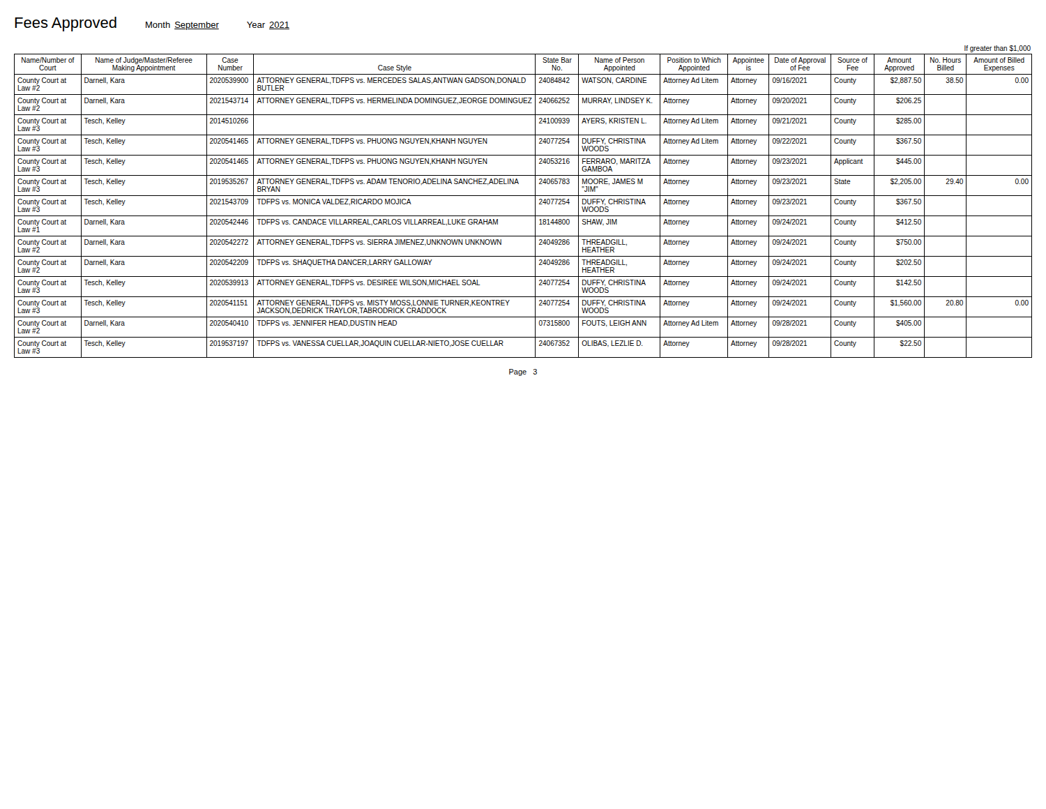Fees Approved
Month September
Year 2021
If greater than $1,000
| Name/Number of Court | Name of Judge/Master/Referee Making Appointment | Case Number | Case Style | State Bar No. | Name of Person Appointed | Position to Which Appointed | Appointee is | Date of Approval of Fee | Source of Fee | Amount Approved | No. Hours Billed | Amount of Billed Expenses |
| --- | --- | --- | --- | --- | --- | --- | --- | --- | --- | --- | --- | --- |
| County Court at Law #2 | Darnell, Kara | 2020539900 | ATTORNEY GENERAL,TDFPS vs. MERCEDES SALAS,ANTWAN GADSON,DONALD BUTLER | 24084842 | WATSON, CARDINE | Attorney Ad Litem | Attorney | 09/16/2021 | County | $2,887.50 | 38.50 | 0.00 |
| County Court at Law #2 | Darnell, Kara | 2021543714 | ATTORNEY GENERAL,TDFPS vs. HERMELINDA DOMINGUEZ,JEORGE DOMINGUEZ | 24066252 | MURRAY, LINDSEY K. | Attorney | Attorney | 09/20/2021 | County | $206.25 | | |
| County Court at Law #3 | Tesch, Kelley | 2014510266 | | 24100939 | AYERS, KRISTEN L. | Attorney Ad Litem | Attorney | 09/21/2021 | County | $285.00 | | |
| County Court at Law #3 | Tesch, Kelley | 2020541465 | ATTORNEY GENERAL,TDFPS vs. PHUONG NGUYEN,KHANH NGUYEN | 24077254 | DUFFY, CHRISTINA WOODS | Attorney Ad Litem | Attorney | 09/22/2021 | County | $367.50 | | |
| County Court at Law #3 | Tesch, Kelley | 2020541465 | ATTORNEY GENERAL,TDFPS vs. PHUONG NGUYEN,KHANH NGUYEN | 24053216 | FERRARO, MARITZA GAMBOA | Attorney | Attorney | 09/23/2021 | Applicant | $445.00 | | |
| County Court at Law #3 | Tesch, Kelley | 2019535267 | ATTORNEY GENERAL,TDFPS vs. ADAM TENORIO,ADELINA SANCHEZ,ADELINA BRYAN | 24065783 | MOORE, JAMES M "JIM" | Attorney | Attorney | 09/23/2021 | State | $2,205.00 | 29.40 | 0.00 |
| County Court at Law #3 | Tesch, Kelley | 2021543709 | TDFPS vs. MONICA VALDEZ,RICARDO MOJICA | 24077254 | DUFFY, CHRISTINA WOODS | Attorney | Attorney | 09/23/2021 | County | $367.50 | | |
| County Court at Law #1 | Darnell, Kara | 2020542446 | TDFPS vs. CANDACE VILLARREAL,CARLOS VILLARREAL,LUKE GRAHAM | 18144800 | SHAW, JIM | Attorney | Attorney | 09/24/2021 | County | $412.50 | | |
| County Court at Law #2 | Darnell, Kara | 2020542272 | ATTORNEY GENERAL,TDFPS vs. SIERRA JIMENEZ,UNKNOWN UNKNOWN | 24049286 | THREADGILL, HEATHER | Attorney | Attorney | 09/24/2021 | County | $750.00 | | |
| County Court at Law #2 | Darnell, Kara | 2020542209 | TDFPS vs. SHAQUETHA DANCER,LARRY GALLOWAY | 24049286 | THREADGILL, HEATHER | Attorney | Attorney | 09/24/2021 | County | $202.50 | | |
| County Court at Law #3 | Tesch, Kelley | 2020539913 | ATTORNEY GENERAL,TDFPS vs. DESIREE WILSON,MICHAEL SOAL | 24077254 | DUFFY, CHRISTINA WOODS | Attorney | Attorney | 09/24/2021 | County | $142.50 | | |
| County Court at Law #3 | Tesch, Kelley | 2020541151 | ATTORNEY GENERAL,TDFPS vs. MISTY MOSS,LONNIE TURNER,KEONTREY JACKSON,DEDRICK TRAYLOR,TABRODRICK CRADDOCK | 24077254 | DUFFY, CHRISTINA WOODS | Attorney | Attorney | 09/24/2021 | County | $1,560.00 | 20.80 | 0.00 |
| County Court at Law #2 | Darnell, Kara | 2020540410 | TDFPS vs. JENNIFER HEAD,DUSTIN HEAD | 07315800 | FOUTS, LEIGH ANN | Attorney Ad Litem | Attorney | 09/28/2021 | County | $405.00 | | |
| County Court at Law #3 | Tesch, Kelley | 2019537197 | TDFPS vs. VANESSA CUELLAR,JOAQUIN CUELLAR-NIETO,JOSE CUELLAR | 24067352 | OLIBAS, LEZLIE D. | Attorney | Attorney | 09/28/2021 | County | $22.50 | | |
Page 3